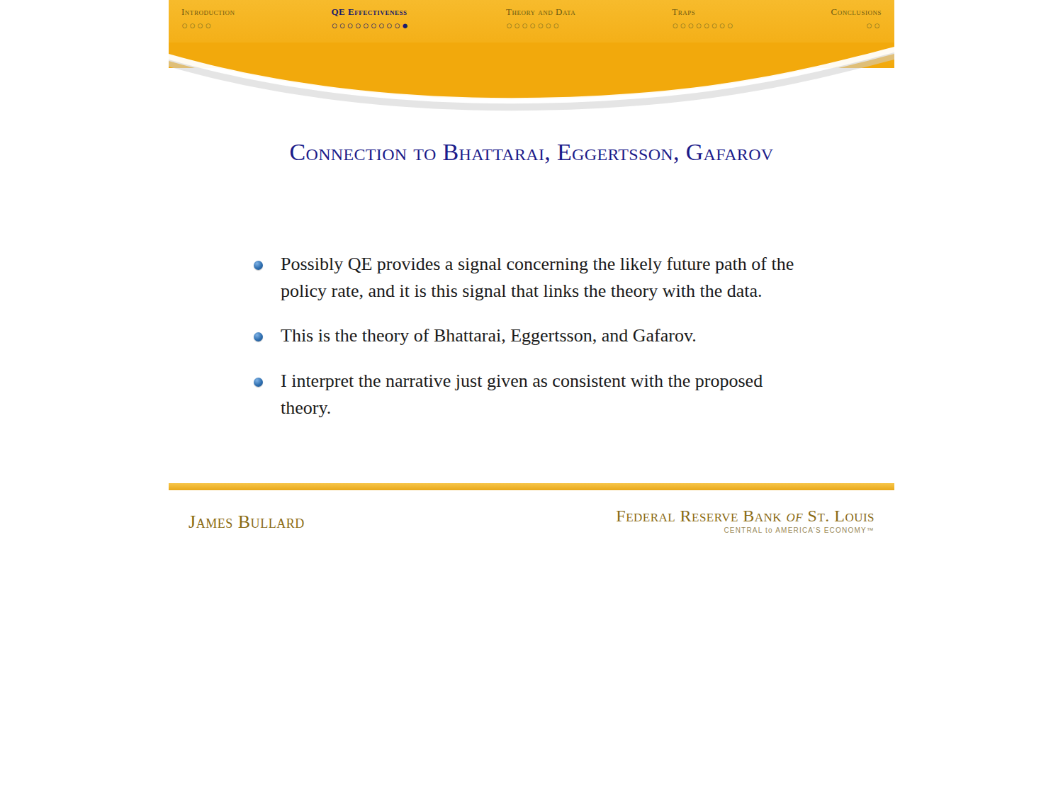Introduction
○○○○
QE Effectiveness
○○○○○○○○○●
Theory and Data
○○○○○○○
Traps
○○○○○○○○
Conclusions
○○
Connection to Bhattarai, Eggertsson, Gafarov
Possibly QE provides a signal concerning the likely future path of the policy rate, and it is this signal that links the theory with the data.
This is the theory of Bhattarai, Eggertsson, and Gafarov.
I interpret the narrative just given as consistent with the proposed theory.
James Bullard
Federal Reserve Bank of St. Louis
CENTRAL to AMERICA’S ECONOMY™